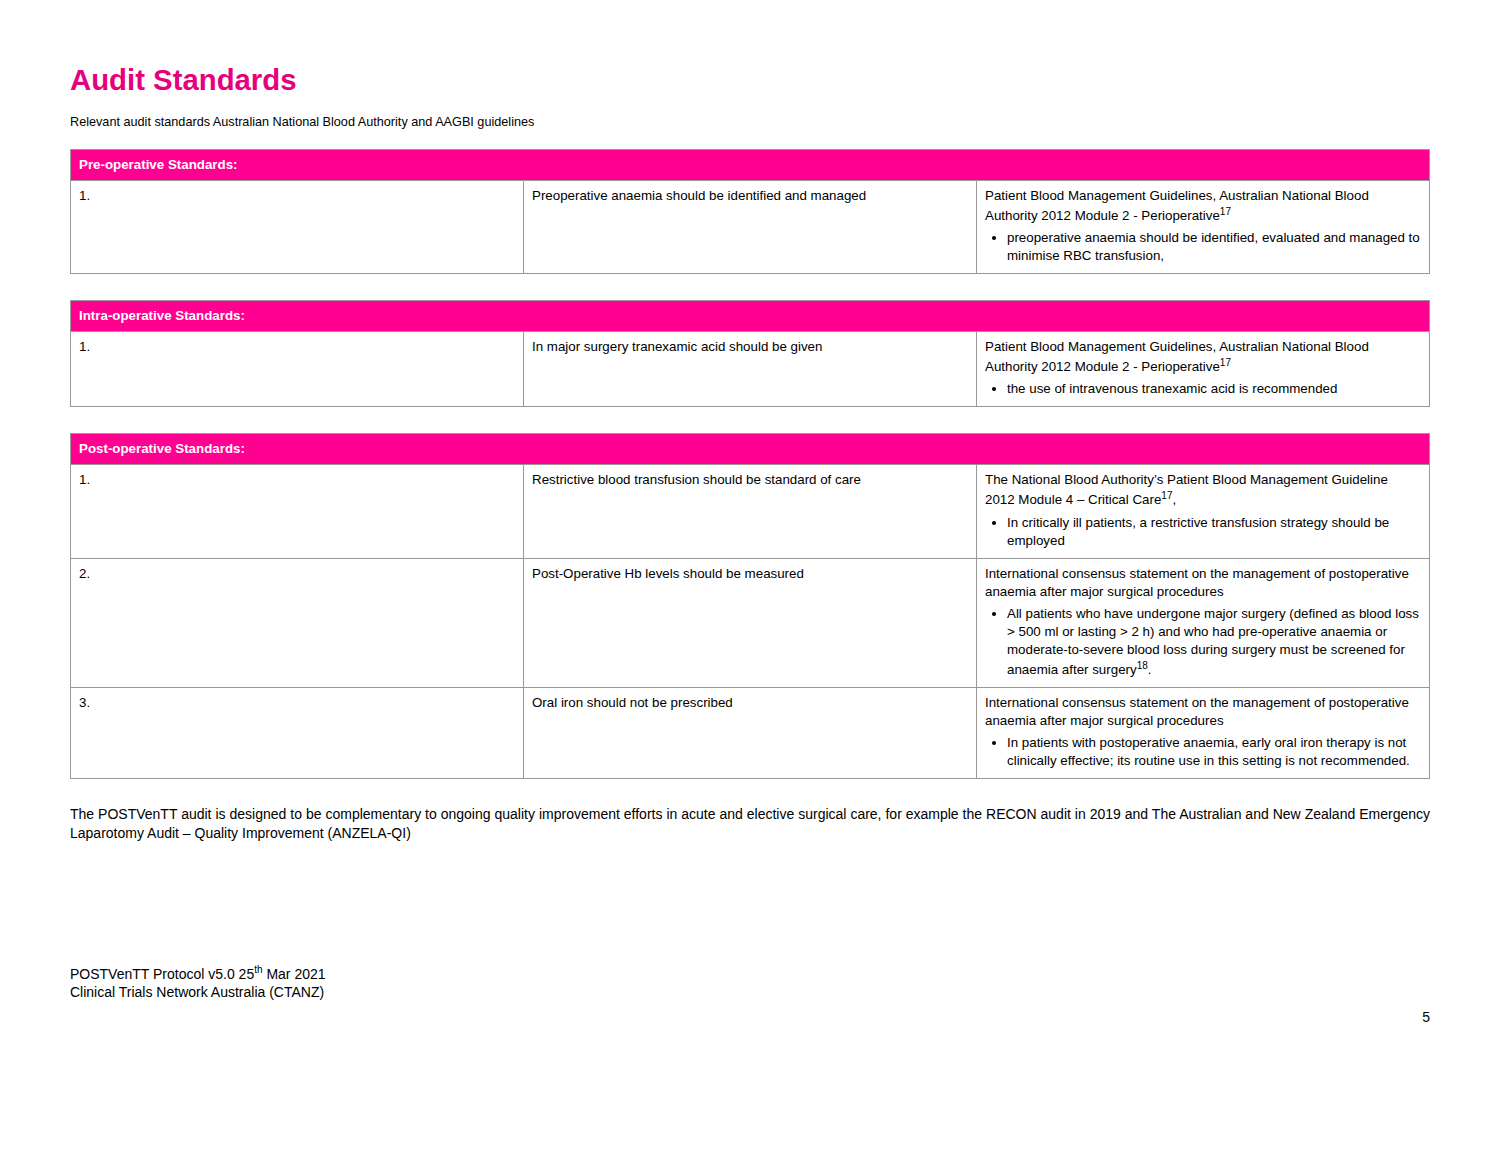Audit Standards
Relevant audit standards Australian National Blood Authority and AAGBI guidelines
| Pre-operative Standards: |
| --- |
| 1. | Preoperative anaemia should be identified and managed | Patient Blood Management Guidelines, Australian National Blood Authority 2012 Module 2 - Perioperative 17 preoperative anaemia should be identified, evaluated and managed to minimise RBC transfusion, |
| Intra-operative Standards: |
| --- |
| 1. | In major surgery tranexamic acid should be given | Patient Blood Management Guidelines, Australian National Blood Authority 2012 Module 2 - Perioperative 17 the use of intravenous tranexamic acid is recommended |
| Post-operative Standards: |
| --- |
| 1. | Restrictive blood transfusion should be standard of care | The National Blood Authority’s Patient Blood Management Guideline 2012 Module 4 – Critical Care 17 , In critically ill patients, a restrictive transfusion strategy should be employed |
| 2. | Post-Operative Hb levels should be measured | International consensus statement on the management of postoperative anaemia after major surgical procedures All patients who have undergone major surgery (defined as blood loss > 500 ml or lasting > 2 h) and who had pre-operative anaemia or moderate-to-severe blood loss during surgery must be screened for anaemia after surgery 18 . |
| 3. | Oral iron should not be prescribed | International consensus statement on the management of postoperative anaemia after major surgical procedures In patients with postoperative anaemia, early oral iron therapy is not clinically effective; its routine use in this setting is not recommended. |
The POSTVenTT audit is designed to be complementary to ongoing quality improvement efforts in acute and elective surgical care, for example the RECON audit in 2019 and The Australian and New Zealand Emergency Laparotomy Audit – Quality Improvement (ANZELA-QI)
POSTVenTT Protocol v5.0 25th Mar 2021
Clinical Trials Network Australia (CTANZ)
5